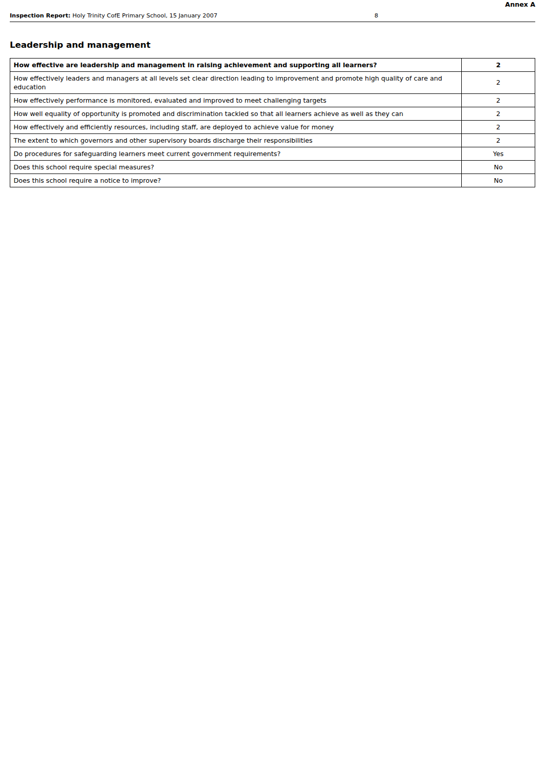Annex A
Inspection Report: Holy Trinity CofE Primary School, 15 January 2007
8
Leadership and management
| How effective are leadership and management in raising achievement and supporting all learners? | 2 |
| How effectively leaders and managers at all levels set clear direction leading to improvement and promote high quality of care and education | 2 |
| How effectively performance is monitored, evaluated and improved to meet challenging targets | 2 |
| How well equality of opportunity is promoted and discrimination tackled so that all learners achieve as well as they can | 2 |
| How effectively and efficiently resources, including staff, are deployed to achieve value for money | 2 |
| The extent to which governors and other supervisory boards discharge their responsibilities | 2 |
| Do procedures for safeguarding learners meet current government requirements? | Yes |
| Does this school require special measures? | No |
| Does this school require a notice to improve? | No |